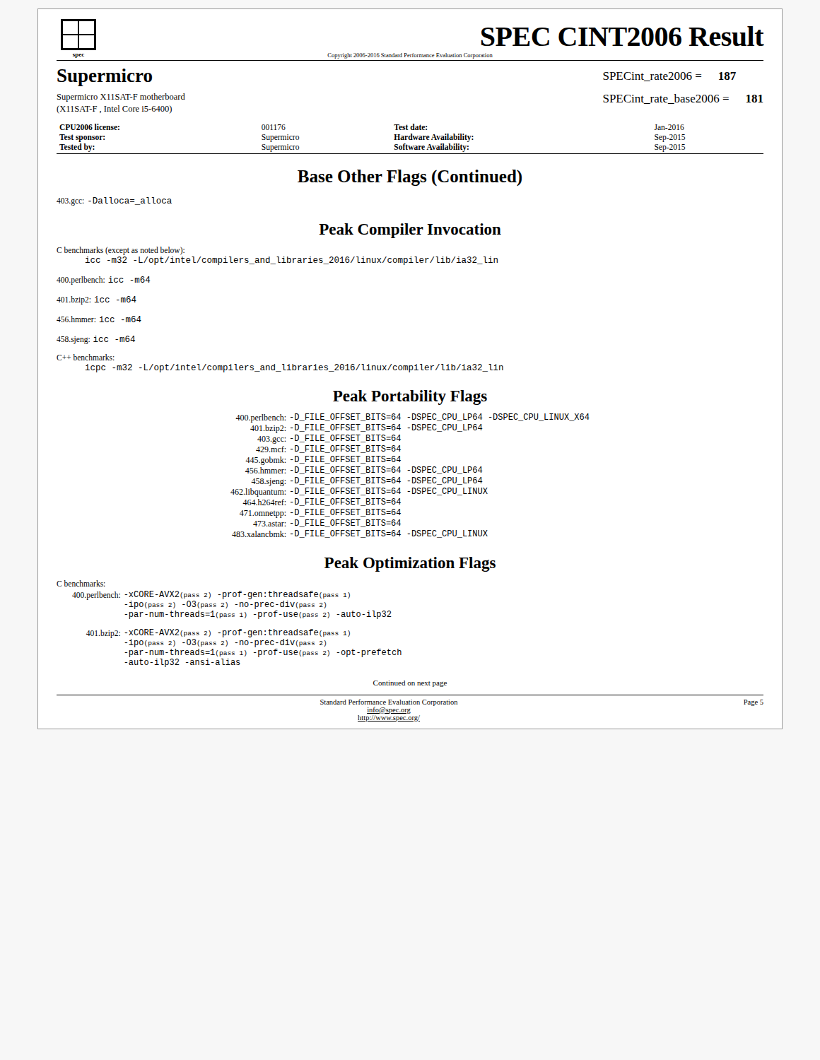spec
SPEC CINT2006 Result
Copyright 2006-2016 Standard Performance Evaluation Corporation
Supermicro
Supermicro X11SAT-F motherboard
(X11SAT-F , Intel Core i5-6400)
SPECint_rate2006 = 187
SPECint_rate_base2006 = 181
| CPU2006 license: | 001176 | Test date: | Jan-2016 |
| Test sponsor: | Supermicro | Hardware Availability: | Sep-2015 |
| Tested by: | Supermicro | Software Availability: | Sep-2015 |
Base Other Flags (Continued)
403.gcc: -Dalloca=_alloca
Peak Compiler Invocation
C benchmarks (except as noted below):
icc -m32 -L/opt/intel/compilers_and_libraries_2016/linux/compiler/lib/ia32_lin
400.perlbench: icc -m64
401.bzip2: icc -m64
456.hmmer: icc -m64
458.sjeng: icc -m64
C++ benchmarks:
icpc -m32 -L/opt/intel/compilers_and_libraries_2016/linux/compiler/lib/ia32_lin
Peak Portability Flags
| 400.perlbench: | -D_FILE_OFFSET_BITS=64 -DSPEC_CPU_LP64 -DSPEC_CPU_LINUX_X64 |
| 401.bzip2: | -D_FILE_OFFSET_BITS=64 -DSPEC_CPU_LP64 |
| 403.gcc: | -D_FILE_OFFSET_BITS=64 |
| 429.mcf: | -D_FILE_OFFSET_BITS=64 |
| 445.gobmk: | -D_FILE_OFFSET_BITS=64 |
| 456.hmmer: | -D_FILE_OFFSET_BITS=64 -DSPEC_CPU_LP64 |
| 458.sjeng: | -D_FILE_OFFSET_BITS=64 -DSPEC_CPU_LP64 |
| 462.libquantum: | -D_FILE_OFFSET_BITS=64 -DSPEC_CPU_LINUX |
| 464.h264ref: | -D_FILE_OFFSET_BITS=64 |
| 471.omnetpp: | -D_FILE_OFFSET_BITS=64 |
| 473.astar: | -D_FILE_OFFSET_BITS=64 |
| 483.xalancbmk: | -D_FILE_OFFSET_BITS=64 -DSPEC_CPU_LINUX |
Peak Optimization Flags
C benchmarks:
| 400.perlbench: | -xCORE-AVX2 (pass 2) -prof-gen:threadsafe (pass 1) -ipo (pass 2) -O3 (pass 2) -no-prec-div (pass 2) -par-num-threads=1 (pass 1) -prof-use (pass 2) -auto-ilp32 |
| 401.bzip2: | -xCORE-AVX2 (pass 2) -prof-gen:threadsafe (pass 1) -ipo (pass 2) -O3 (pass 2) -no-prec-div (pass 2) -par-num-threads=1 (pass 1) -prof-use (pass 2) -opt-prefetch -auto-ilp32 -ansi-alias |
Continued on next page
Standard Performance Evaluation Corporation
info@spec.org
http://www.spec.org/
Page 5